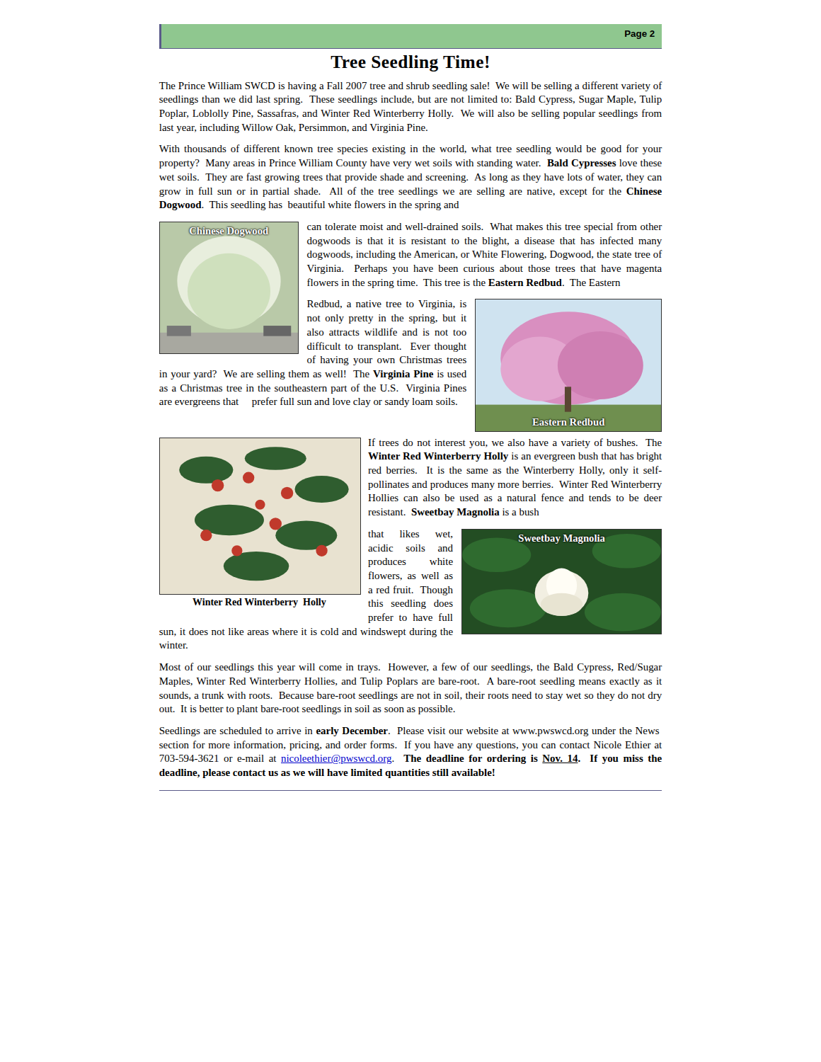Page 2
Tree Seedling Time!
The Prince William SWCD is having a Fall 2007 tree and shrub seedling sale! We will be selling a different variety of seedlings than we did last spring. These seedlings include, but are not limited to: Bald Cypress, Sugar Maple, Tulip Poplar, Loblolly Pine, Sassafras, and Winter Red Winterberry Holly. We will also be selling popular seedlings from last year, including Willow Oak, Persimmon, and Virginia Pine.
With thousands of different known tree species existing in the world, what tree seedling would be good for your property? Many areas in Prince William County have very wet soils with standing water. Bald Cypresses love these wet soils. They are fast growing trees that provide shade and screening. As long as they have lots of water, they can grow in full sun or in partial shade. All of the tree seedlings we are selling are native, except for the Chinese Dogwood. This seedling has beautiful white flowers in the spring and
Chinese Dogwood
can tolerate moist and well-drained soils. What makes this tree special from other dogwoods is that it is resistant to the blight, a disease that has infected many dogwoods, including the American, or White Flowering, Dogwood, the state tree of Virginia. Perhaps you have been curious about those trees that have magenta flowers in the spring time. This tree is the Eastern Redbud. The Eastern
Eastern Redbud
Redbud, a native tree to Virginia, is not only pretty in the spring, but it also attracts wildlife and is not too difficult to transplant. Ever thought of having your own Christmas trees in your yard? We are selling them as well! The Virginia Pine is used as a Christmas tree in the southeastern part of the U.S. Virginia Pines are evergreens that prefer full sun and love clay or sandy loam soils.
Winter Red Winterberry Holly
If trees do not interest you, we also have a variety of bushes. The Winter Red Winterberry Holly is an evergreen bush that has bright red berries. It is the same as the Winterberry Holly, only it self-pollinates and produces many more berries. Winter Red Winterberry Hollies can also be used as a natural fence and tends to be deer resistant. Sweetbay Magnolia is a bush
Sweetbay Magnolia
that likes wet, acidic soils and produces white flowers, as well as a red fruit. Though this seedling does prefer to have full sun, it does not like areas where it is cold and windswept during the winter.
Most of our seedlings this year will come in trays. However, a few of our seedlings, the Bald Cypress, Red/Sugar Maples, Winter Red Winterberry Hollies, and Tulip Poplars are bare-root. A bare-root seedling means exactly as it sounds, a trunk with roots. Because bare-root seedlings are not in soil, their roots need to stay wet so they do not dry out. It is better to plant bare-root seedlings in soil as soon as possible.
Seedlings are scheduled to arrive in early December. Please visit our website at www.pwswcd.org under the News section for more information, pricing, and order forms. If you have any questions, you can contact Nicole Ethier at 703-594-3621 or e-mail at nicoleethier@pwswcd.org. The deadline for ordering is Nov. 14. If you miss the deadline, please contact us as we will have limited quantities still available!